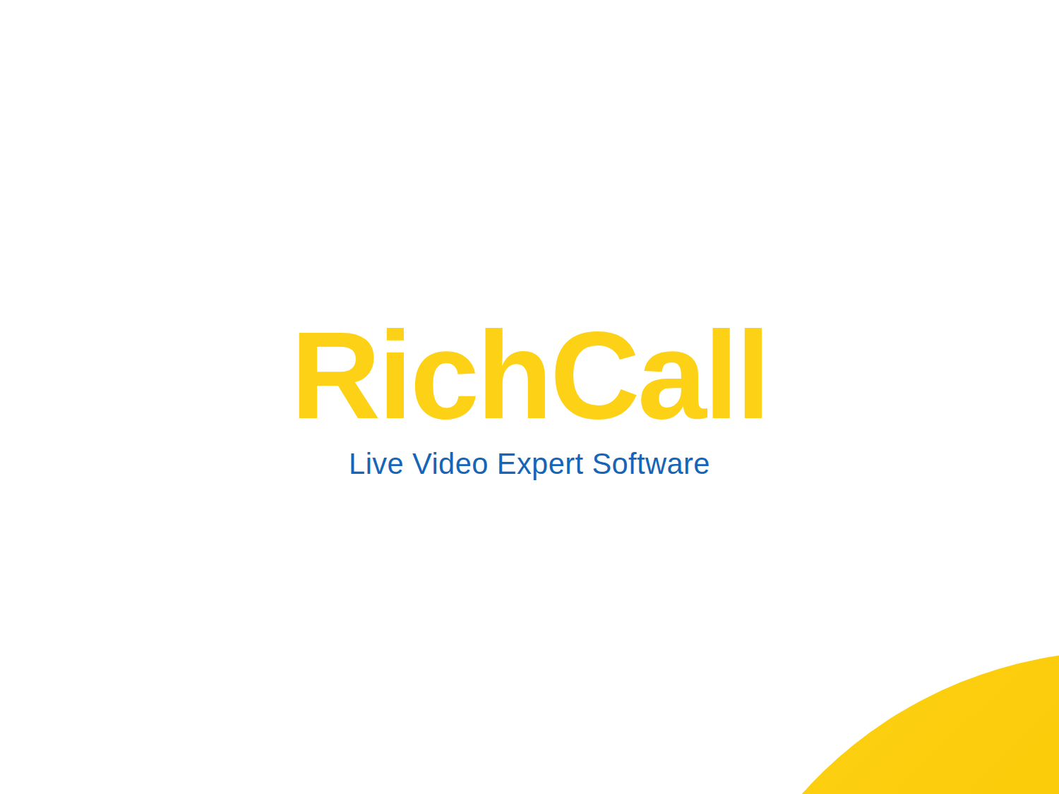RichCall
Live Video Expert Software